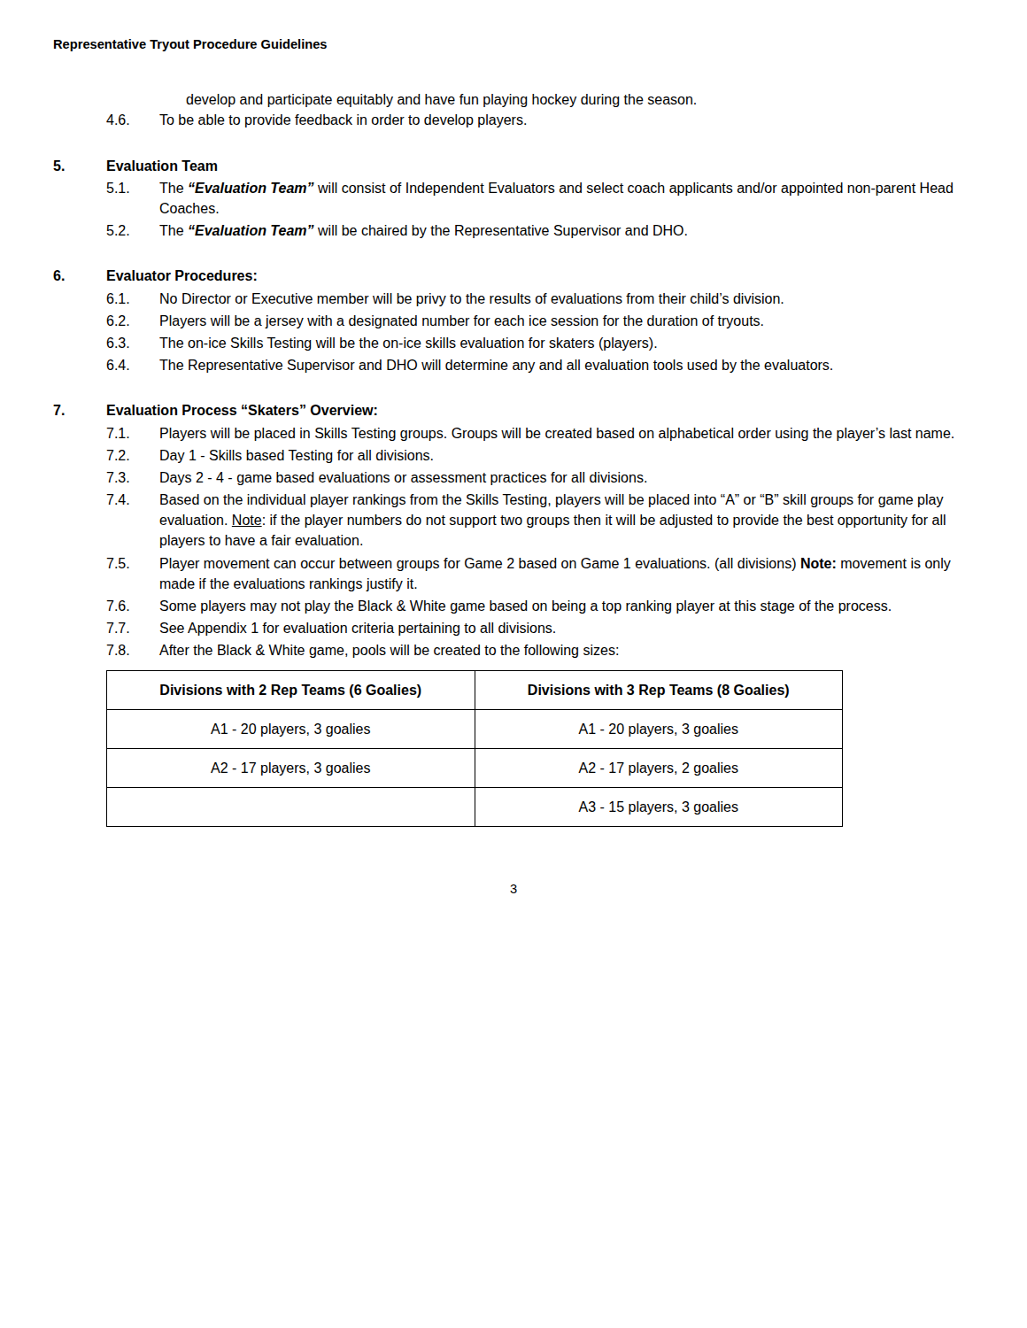Representative Tryout Procedure Guidelines
develop and participate equitably and have fun playing hockey during the season.
4.6.
To be able to provide feedback in order to develop players.
5.
Evaluation Team
5.1.
The “Evaluation Team” will consist of Independent Evaluators and select coach applicants and/or appointed non-parent Head Coaches.
5.2.
The “Evaluation Team” will be chaired by the Representative Supervisor and DHO.
6.
Evaluator Procedures:
6.1.
No Director or Executive member will be privy to the results of evaluations from their child’s division.
6.2.
Players will be a jersey with a designated number for each ice session for the duration of tryouts.
6.3.
The on-ice Skills Testing will be the on-ice skills evaluation for skaters (players).
6.4.
The Representative Supervisor and DHO will determine any and all evaluation tools used by the evaluators.
7.
Evaluation Process “Skaters” Overview:
7.1.
Players will be placed in Skills Testing groups. Groups will be created based on alphabetical order using the player’s last name.
7.2.
Day 1 - Skills based Testing for all divisions.
7.3.
Days 2 - 4 - game based evaluations or assessment practices for all divisions.
7.4.
Based on the individual player rankings from the Skills Testing, players will be placed into “A” or “B” skill groups for game play evaluation. Note: if the player numbers do not support two groups then it will be adjusted to provide the best opportunity for all players to have a fair evaluation.
7.5.
Player movement can occur between groups for Game 2 based on Game 1 evaluations. (all divisions) Note: movement is only made if the evaluations rankings justify it.
7.6.
Some players may not play the Black & White game based on being a top ranking player at this stage of the process.
7.7.
See Appendix 1 for evaluation criteria pertaining to all divisions.
7.8.
After the Black & White game, pools will be created to the following sizes:
| Divisions with 2 Rep Teams (6 Goalies) | Divisions with 3 Rep Teams (8 Goalies) |
| --- | --- |
| A1 - 20 players, 3 goalies | A1 - 20 players, 3 goalies |
| A2 - 17 players, 3 goalies | A2 - 17 players, 2 goalies |
| | A3 - 15 players, 3 goalies |
3